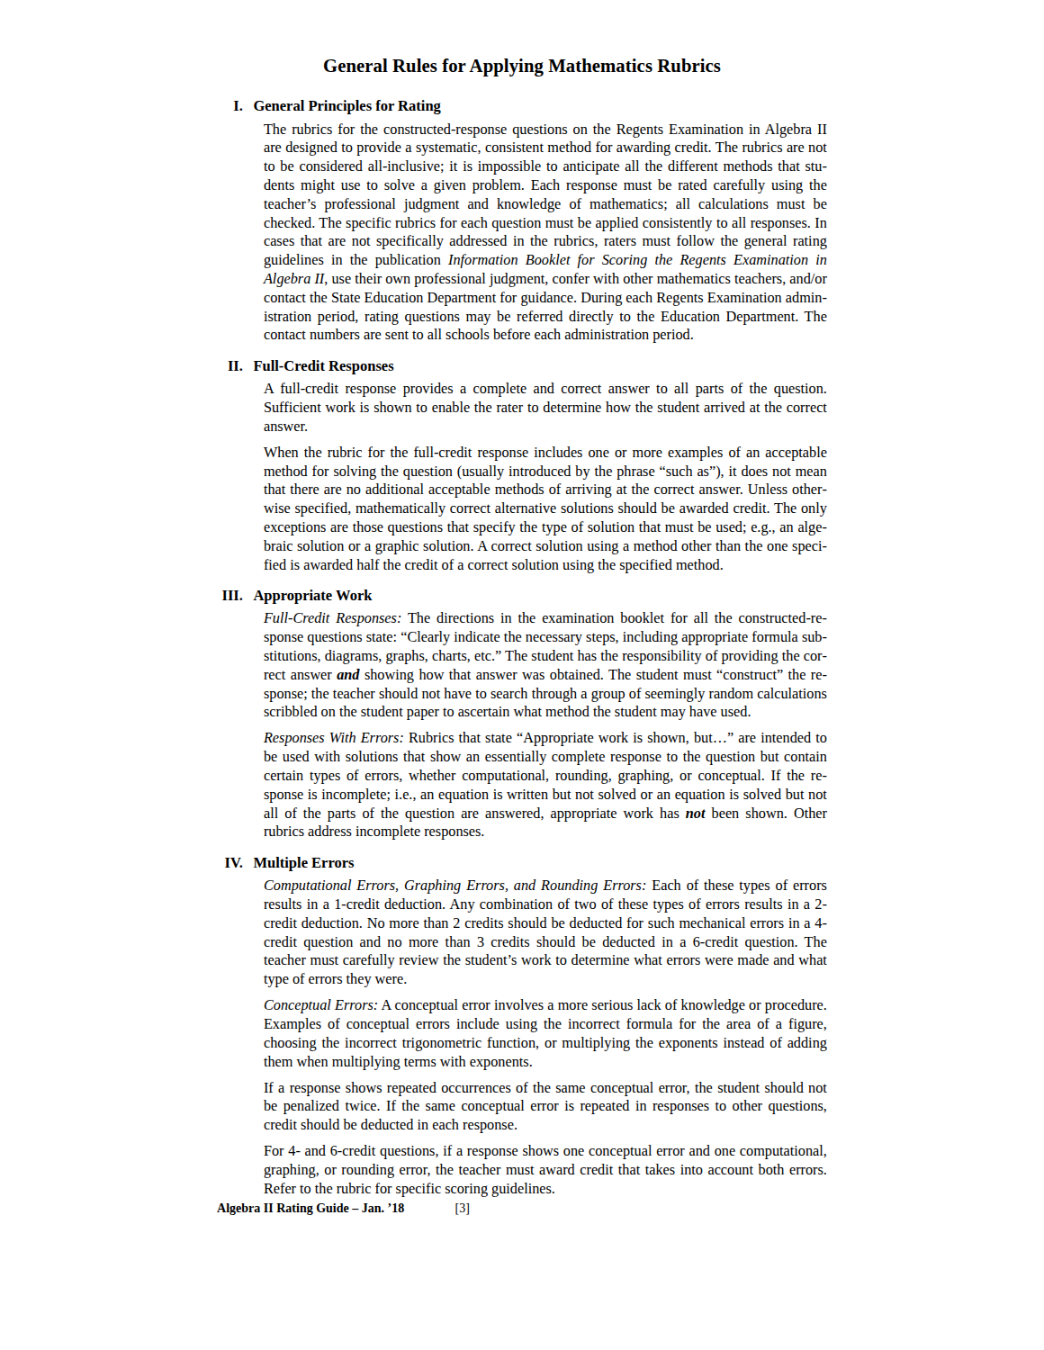General Rules for Applying Mathematics Rubrics
I. General Principles for Rating
The rubrics for the constructed-response questions on the Regents Examination in Algebra II are designed to provide a systematic, consistent method for awarding credit. The rubrics are not to be considered all-inclusive; it is impossible to anticipate all the different methods that students might use to solve a given problem. Each response must be rated carefully using the teacher’s professional judgment and knowledge of mathematics; all calculations must be checked. The specific rubrics for each question must be applied consistently to all responses. In cases that are not specifically addressed in the rubrics, raters must follow the general rating guidelines in the publication Information Booklet for Scoring the Regents Examination in Algebra II, use their own professional judgment, confer with other mathematics teachers, and/or contact the State Education Department for guidance. During each Regents Examination administration period, rating questions may be referred directly to the Education Department. The contact numbers are sent to all schools before each administration period.
II. Full-Credit Responses
A full-credit response provides a complete and correct answer to all parts of the question. Sufficient work is shown to enable the rater to determine how the student arrived at the correct answer.
When the rubric for the full-credit response includes one or more examples of an acceptable method for solving the question (usually introduced by the phrase “such as”), it does not mean that there are no additional acceptable methods of arriving at the correct answer. Unless otherwise specified, mathematically correct alternative solutions should be awarded credit. The only exceptions are those questions that specify the type of solution that must be used; e.g., an algebraic solution or a graphic solution. A correct solution using a method other than the one specified is awarded half the credit of a correct solution using the specified method.
III. Appropriate Work
Full-Credit Responses: The directions in the examination booklet for all the constructed-response questions state: “Clearly indicate the necessary steps, including appropriate formula substitutions, diagrams, graphs, charts, etc.” The student has the responsibility of providing the correct answer and showing how that answer was obtained. The student must “construct” the response; the teacher should not have to search through a group of seemingly random calculations scribbled on the student paper to ascertain what method the student may have used.
Responses With Errors: Rubrics that state “Appropriate work is shown, but…” are intended to be used with solutions that show an essentially complete response to the question but contain certain types of errors, whether computational, rounding, graphing, or conceptual. If the response is incomplete; i.e., an equation is written but not solved or an equation is solved but not all of the parts of the question are answered, appropriate work has not been shown. Other rubrics address incomplete responses.
IV. Multiple Errors
Computational Errors, Graphing Errors, and Rounding Errors: Each of these types of errors results in a 1-credit deduction. Any combination of two of these types of errors results in a 2-credit deduction. No more than 2 credits should be deducted for such mechanical errors in a 4-credit question and no more than 3 credits should be deducted in a 6-credit question. The teacher must carefully review the student’s work to determine what errors were made and what type of errors they were.
Conceptual Errors: A conceptual error involves a more serious lack of knowledge or procedure. Examples of conceptual errors include using the incorrect formula for the area of a figure, choosing the incorrect trigonometric function, or multiplying the exponents instead of adding them when multiplying terms with exponents.
If a response shows repeated occurrences of the same conceptual error, the student should not be penalized twice. If the same conceptual error is repeated in responses to other questions, credit should be deducted in each response.
For 4- and 6-credit questions, if a response shows one conceptual error and one computational, graphing, or rounding error, the teacher must award credit that takes into account both errors. Refer to the rubric for specific scoring guidelines.
Algebra II Rating Guide – Jan. ’18 [3]